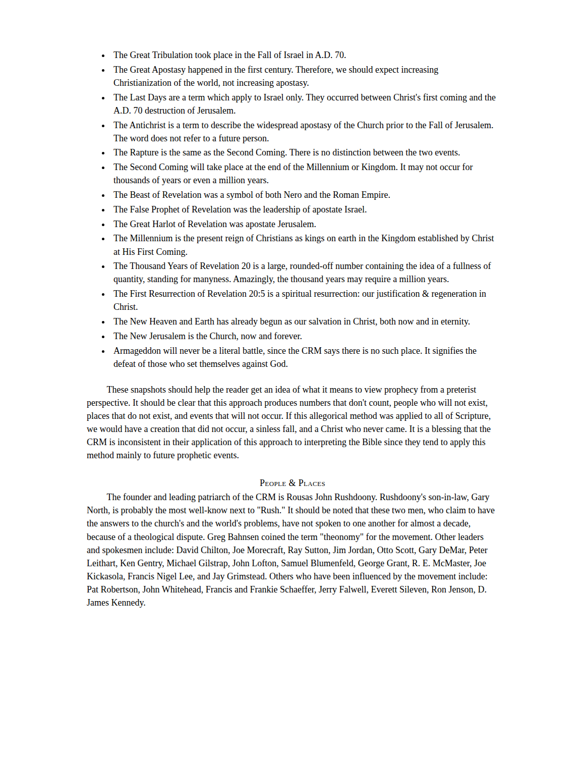The Great Tribulation took place in the Fall of Israel in A.D. 70.
The Great Apostasy happened in the first century. Therefore, we should expect increasing Christianization of the world, not increasing apostasy.
The Last Days are a term which apply to Israel only. They occurred between Christ's first coming and the A.D. 70 destruction of Jerusalem.
The Antichrist is a term to describe the widespread apostasy of the Church prior to the Fall of Jerusalem. The word does not refer to a future person.
The Rapture is the same as the Second Coming. There is no distinction between the two events.
The Second Coming will take place at the end of the Millennium or Kingdom. It may not occur for thousands of years or even a million years.
The Beast of Revelation was a symbol of both Nero and the Roman Empire.
The False Prophet of Revelation was the leadership of apostate Israel.
The Great Harlot of Revelation was apostate Jerusalem.
The Millennium is the present reign of Christians as kings on earth in the Kingdom established by Christ at His First Coming.
The Thousand Years of Revelation 20 is a large, rounded-off number containing the idea of a fullness of quantity, standing for manyness. Amazingly, the thousand years may require a million years.
The First Resurrection of Revelation 20:5 is a spiritual resurrection: our justification & regeneration in Christ.
The New Heaven and Earth has already begun as our salvation in Christ, both now and in eternity.
The New Jerusalem is the Church, now and forever.
Armageddon will never be a literal battle, since the CRM says there is no such place. It signifies the defeat of those who set themselves against God.
These snapshots should help the reader get an idea of what it means to view prophecy from a preterist perspective. It should be clear that this approach produces numbers that don't count, people who will not exist, places that do not exist, and events that will not occur. If this allegorical method was applied to all of Scripture, we would have a creation that did not occur, a sinless fall, and a Christ who never came. It is a blessing that the CRM is inconsistent in their application of this approach to interpreting the Bible since they tend to apply this method mainly to future prophetic events.
People & Places
The founder and leading patriarch of the CRM is Rousas John Rushdoony. Rushdoony's son-in-law, Gary North, is probably the most well-know next to "Rush." It should be noted that these two men, who claim to have the answers to the church's and the world's problems, have not spoken to one another for almost a decade, because of a theological dispute. Greg Bahnsen coined the term "theonomy" for the movement. Other leaders and spokesmen include: David Chilton, Joe Morecraft, Ray Sutton, Jim Jordan, Otto Scott, Gary DeMar, Peter Leithart, Ken Gentry, Michael Gilstrap, John Lofton, Samuel Blumenfeld, George Grant, R. E. McMaster, Joe Kickasola, Francis Nigel Lee, and Jay Grimstead. Others who have been influenced by the movement include: Pat Robertson, John Whitehead, Francis and Frankie Schaeffer, Jerry Falwell, Everett Sileven, Ron Jenson, D. James Kennedy.